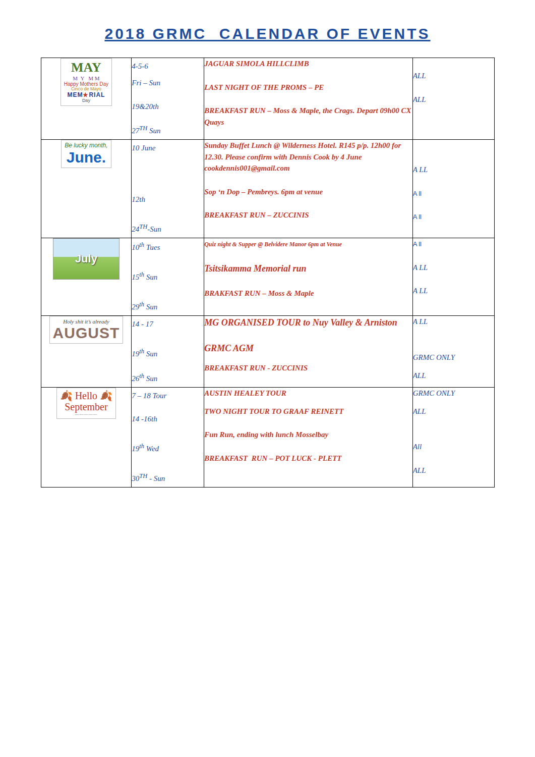2018 GRMC CALENDAR OF EVENTS
| MAY M Y M M Happy Mothers Day Cinco de Mayo MEM ★ RIAL Day | 4-5-6 Fri – Sun 19&20th 27 TH Sun | JAGUAR SIMOLA HILLCLIMB LAST NIGHT OF THE PROMS – PE BREAKFAST RUN – Moss & Maple, the Crags. Depart 09h00 CX Quays | ALL ALL |
| Be lucky month, June. | 10 June 12th 24 TH -Sun | Sunday Buffet Lunch @ Wilderness Hotel. R145 p/p. 12h00 for 12.30. Please confirm with Dennis Cook by 4 June cookdennis001@gmail.com Sop ‘n Dop – Pembreys. 6pm at venue BREAKFAST RUN – ZUCCINIS | A LL A ll A ll |
| July | 10 th Tues 15 th Sun 29 th Sun | Quiz night & Supper @ Belvidere Manor 6pm at Venue Tsitsikamma Memorial run BRAKFAST RUN – Moss & Maple | A ll A LL A LL |
| Holy shit it’s already AUGUST | 14 - 17 19 th Sun 26 th Sun | MG ORGANISED TOUR to Nuy Valley & Arniston GRMC AGM BREAKFAST RUN - ZUCCINIS | A LL GRMC ONLY ALL |
| 🍂 Hello 🍂 September ————— | 7 – 18 Tour 14 -16th 19 th Wed 30 TH - Sun | AUSTIN HEALEY TOUR TWO NIGHT TOUR TO GRAAF REINETT Fun Run, ending with lunch Mosselbay BREAKFAST RUN – POT LUCK - PLETT | GRMC ONLY ALL All ALL |